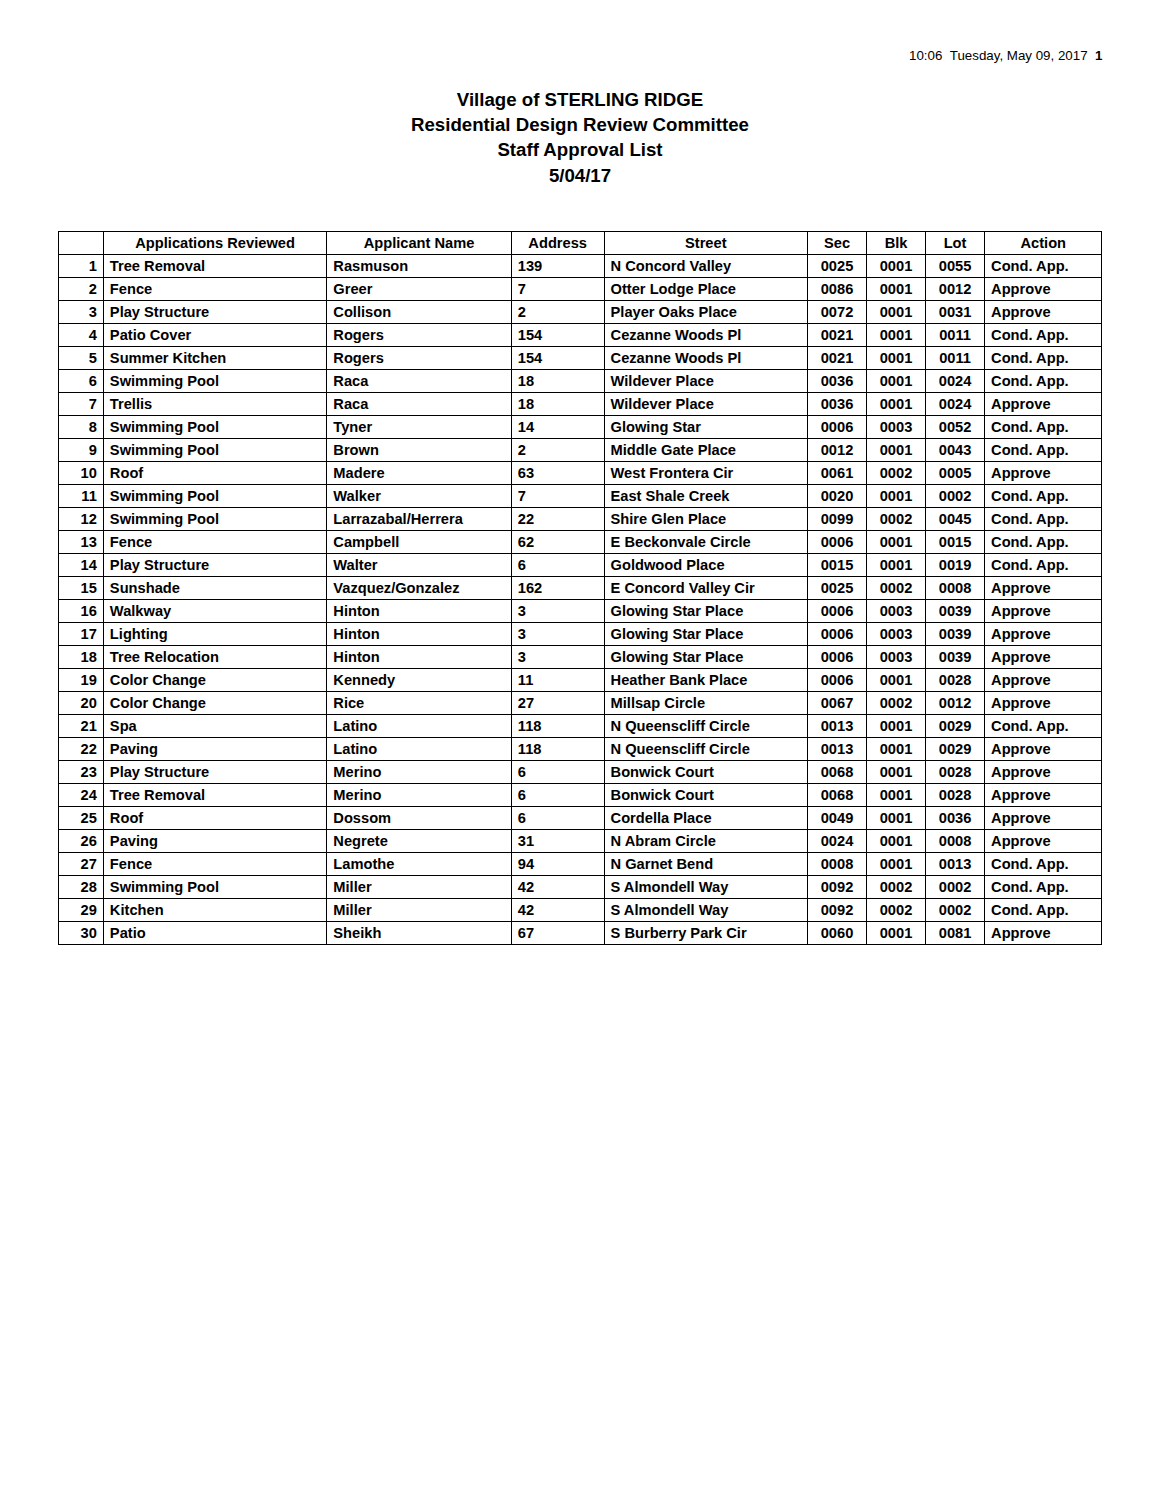10:06 Tuesday, May 09, 2017 1
Village of STERLING RIDGE Residential Design Review Committee Staff Approval List 5/04/17
| | Applications Reviewed | Applicant Name | Address | Street | Sec | Blk | Lot | Action |
| --- | --- | --- | --- | --- | --- | --- | --- | --- |
| 1 | Tree Removal | Rasmuson | 139 | N Concord Valley | 0025 | 0001 | 0055 | Cond. App. |
| 2 | Fence | Greer | 7 | Otter Lodge Place | 0086 | 0001 | 0012 | Approve |
| 3 | Play Structure | Collison | 2 | Player Oaks Place | 0072 | 0001 | 0031 | Approve |
| 4 | Patio Cover | Rogers | 154 | Cezanne Woods Pl | 0021 | 0001 | 0011 | Cond. App. |
| 5 | Summer Kitchen | Rogers | 154 | Cezanne Woods Pl | 0021 | 0001 | 0011 | Cond. App. |
| 6 | Swimming Pool | Raca | 18 | Wildever Place | 0036 | 0001 | 0024 | Cond. App. |
| 7 | Trellis | Raca | 18 | Wildever Place | 0036 | 0001 | 0024 | Approve |
| 8 | Swimming Pool | Tyner | 14 | Glowing Star | 0006 | 0003 | 0052 | Cond. App. |
| 9 | Swimming Pool | Brown | 2 | Middle Gate Place | 0012 | 0001 | 0043 | Cond. App. |
| 10 | Roof | Madere | 63 | West Frontera Cir | 0061 | 0002 | 0005 | Approve |
| 11 | Swimming Pool | Walker | 7 | East Shale Creek | 0020 | 0001 | 0002 | Cond. App. |
| 12 | Swimming Pool | Larrazabal/Herrera | 22 | Shire Glen Place | 0099 | 0002 | 0045 | Cond. App. |
| 13 | Fence | Campbell | 62 | E Beckonvale Circle | 0006 | 0001 | 0015 | Cond. App. |
| 14 | Play Structure | Walter | 6 | Goldwood Place | 0015 | 0001 | 0019 | Cond. App. |
| 15 | Sunshade | Vazquez/Gonzalez | 162 | E Concord Valley Cir | 0025 | 0002 | 0008 | Approve |
| 16 | Walkway | Hinton | 3 | Glowing Star Place | 0006 | 0003 | 0039 | Approve |
| 17 | Lighting | Hinton | 3 | Glowing Star Place | 0006 | 0003 | 0039 | Approve |
| 18 | Tree Relocation | Hinton | 3 | Glowing Star Place | 0006 | 0003 | 0039 | Approve |
| 19 | Color Change | Kennedy | 11 | Heather Bank Place | 0006 | 0001 | 0028 | Approve |
| 20 | Color Change | Rice | 27 | Millsap Circle | 0067 | 0002 | 0012 | Approve |
| 21 | Spa | Latino | 118 | N Queenscliff Circle | 0013 | 0001 | 0029 | Cond. App. |
| 22 | Paving | Latino | 118 | N Queenscliff Circle | 0013 | 0001 | 0029 | Approve |
| 23 | Play Structure | Merino | 6 | Bonwick Court | 0068 | 0001 | 0028 | Approve |
| 24 | Tree Removal | Merino | 6 | Bonwick Court | 0068 | 0001 | 0028 | Approve |
| 25 | Roof | Dossom | 6 | Cordella Place | 0049 | 0001 | 0036 | Approve |
| 26 | Paving | Negrete | 31 | N Abram Circle | 0024 | 0001 | 0008 | Approve |
| 27 | Fence | Lamothe | 94 | N Garnet Bend | 0008 | 0001 | 0013 | Cond. App. |
| 28 | Swimming Pool | Miller | 42 | S Almondell Way | 0092 | 0002 | 0002 | Cond. App. |
| 29 | Kitchen | Miller | 42 | S Almondell Way | 0092 | 0002 | 0002 | Cond. App. |
| 30 | Patio | Sheikh | 67 | S Burberry Park Cir | 0060 | 0001 | 0081 | Approve |